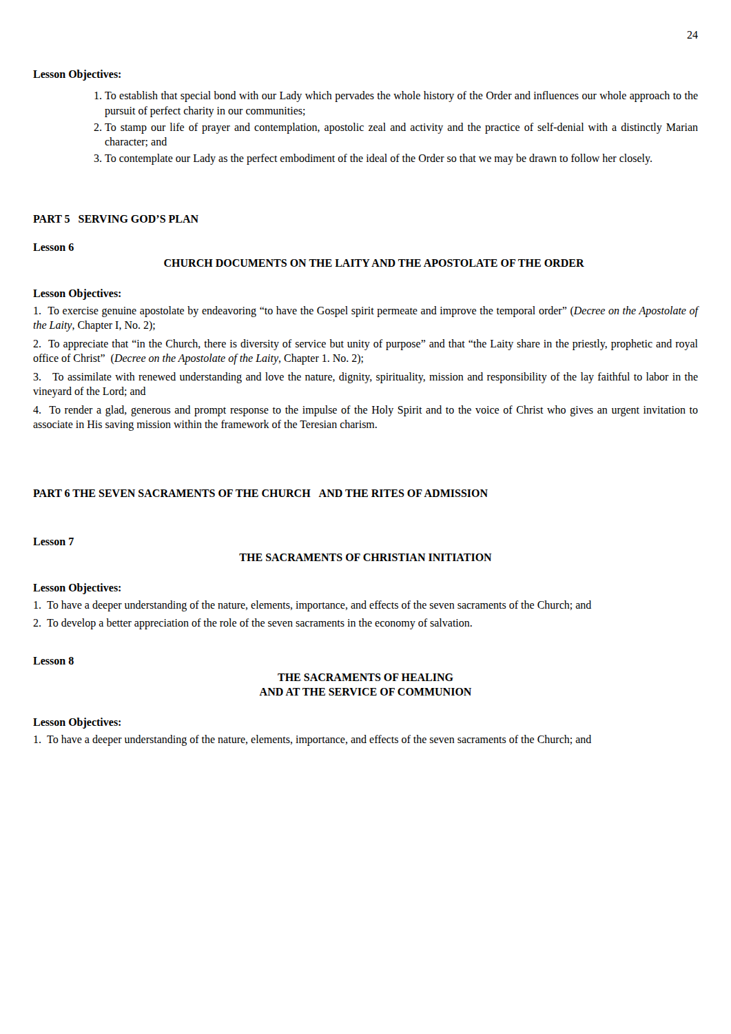24
Lesson Objectives:
To establish that special bond with our Lady which pervades the whole history of the Order and influences our whole approach to the pursuit of perfect charity in our communities;
To stamp our life of prayer and contemplation, apostolic zeal and activity and the practice of self-denial with a distinctly Marian character; and
To contemplate our Lady as the perfect embodiment of the ideal of the Order so that we may be drawn to follow her closely.
PART 5 SERVING GOD’S PLAN
Lesson 6
CHURCH DOCUMENTS ON THE LAITY AND THE APOSTOLATE OF THE ORDER
Lesson Objectives:
1. To exercise genuine apostolate by endeavoring “to have the Gospel spirit permeate and improve the temporal order” (Decree on the Apostolate of the Laity, Chapter I, No. 2);
2. To appreciate that “in the Church, there is diversity of service but unity of purpose” and that “the Laity share in the priestly, prophetic and royal office of Christ” (Decree on the Apostolate of the Laity, Chapter 1. No. 2);
3. To assimilate with renewed understanding and love the nature, dignity, spirituality, mission and responsibility of the lay faithful to labor in the vineyard of the Lord; and
4. To render a glad, generous and prompt response to the impulse of the Holy Spirit and to the voice of Christ who gives an urgent invitation to associate in His saving mission within the framework of the Teresian charism.
PART 6 THE SEVEN SACRAMENTS OF THE CHURCH AND THE RITES OF ADMISSION
Lesson 7
THE SACRAMENTS OF CHRISTIAN INITIATION
Lesson Objectives:
1. To have a deeper understanding of the nature, elements, importance, and effects of the seven sacraments of the Church; and
2. To develop a better appreciation of the role of the seven sacraments in the economy of salvation.
Lesson 8
THE SACRAMENTS OF HEALING
AND AT THE SERVICE OF COMMUNION
Lesson Objectives:
1. To have a deeper understanding of the nature, elements, importance, and effects of the seven sacraments of the Church; and